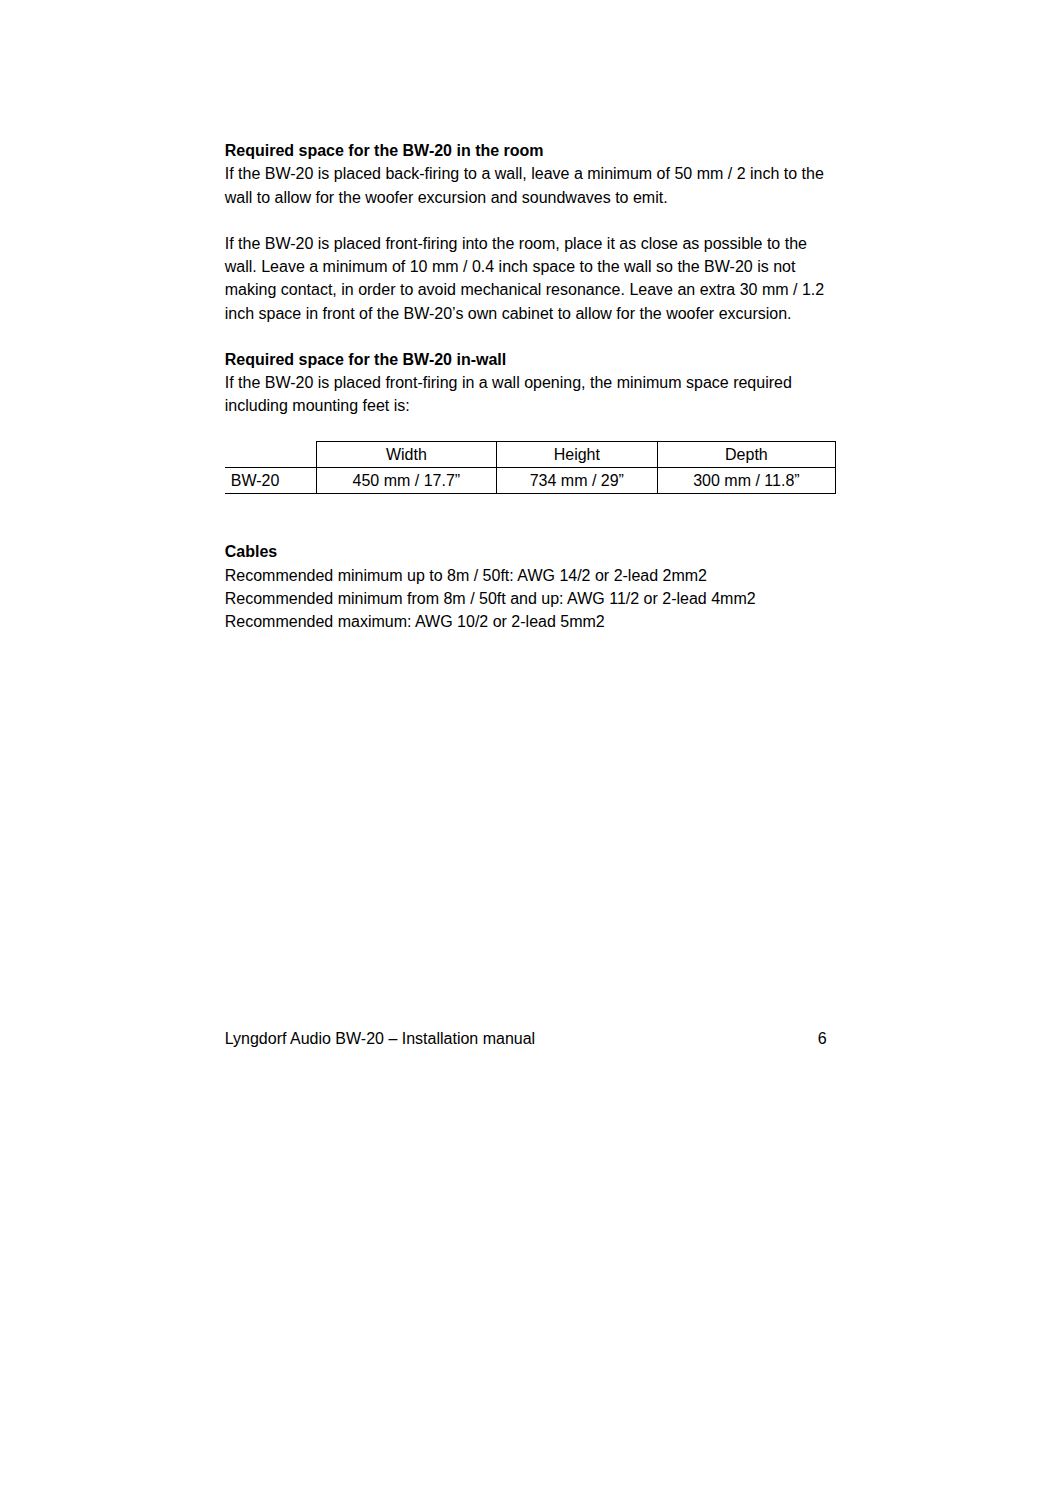Required space for the BW-20 in the room
If the BW-20 is placed back-firing to a wall, leave a minimum of 50 mm / 2 inch to the wall to allow for the woofer excursion and soundwaves to emit.
If the BW-20 is placed front-firing into the room, place it as close as possible to the wall. Leave a minimum of 10 mm / 0.4 inch space to the wall so the BW-20 is not making contact, in order to avoid mechanical resonance. Leave an extra 30 mm / 1.2 inch space in front of the BW-20’s own cabinet to allow for the woofer excursion.
Required space for the BW-20 in-wall
If the BW-20 is placed front-firing in a wall opening, the minimum space required including mounting feet is:
| | Width | Height | Depth |
| BW-20 | 450 mm / 17.7” | 734 mm / 29” | 300 mm / 11.8” |
Cables
Recommended minimum up to 8m / 50ft: AWG 14/2 or 2-lead 2mm2
Recommended minimum from 8m / 50ft and up: AWG 11/2 or 2-lead 4mm2
Recommended maximum: AWG 10/2 or 2-lead 5mm2
Lyngdorf Audio BW-20 – Installation manual 6